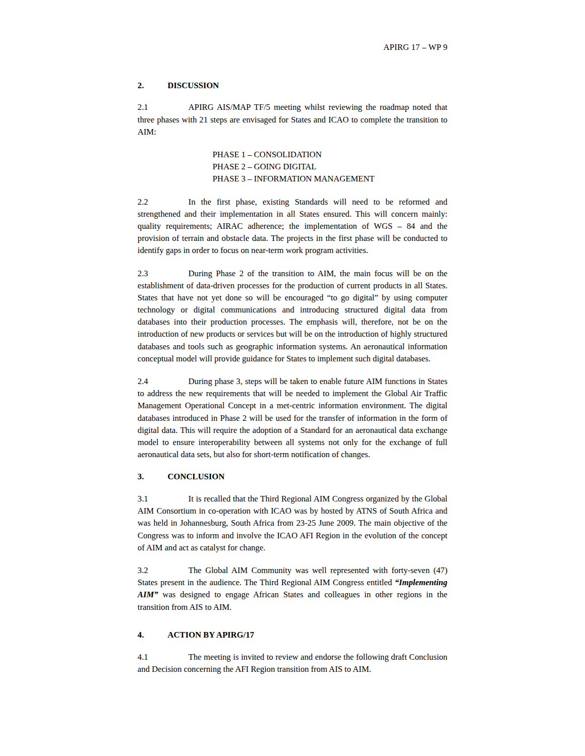APIRG 17 – WP 9
2. DISCUSSION
2.1 APIRG AIS/MAP TF/5 meeting whilst reviewing the roadmap noted that three phases with 21 steps are envisaged for States and ICAO to complete the transition to AIM:
PHASE 1 – CONSOLIDATION
PHASE 2 – GOING DIGITAL
PHASE 3 – INFORMATION MANAGEMENT
2.2 In the first phase, existing Standards will need to be reformed and strengthened and their implementation in all States ensured. This will concern mainly: quality requirements; AIRAC adherence; the implementation of WGS – 84 and the provision of terrain and obstacle data. The projects in the first phase will be conducted to identify gaps in order to focus on near-term work program activities.
2.3 During Phase 2 of the transition to AIM, the main focus will be on the establishment of data-driven processes for the production of current products in all States. States that have not yet done so will be encouraged “to go digital” by using computer technology or digital communications and introducing structured digital data from databases into their production processes. The emphasis will, therefore, not be on the introduction of new products or services but will be on the introduction of highly structured databases and tools such as geographic information systems. An aeronautical information conceptual model will provide guidance for States to implement such digital databases.
2.4 During phase 3, steps will be taken to enable future AIM functions in States to address the new requirements that will be needed to implement the Global Air Traffic Management Operational Concept in a met-centric information environment. The digital databases introduced in Phase 2 will be used for the transfer of information in the form of digital data. This will require the adoption of a Standard for an aeronautical data exchange model to ensure interoperability between all systems not only for the exchange of full aeronautical data sets, but also for short-term notification of changes.
3. CONCLUSION
3.1 It is recalled that the Third Regional AIM Congress organized by the Global AIM Consortium in co-operation with ICAO was by hosted by ATNS of South Africa and was held in Johannesburg, South Africa from 23-25 June 2009. The main objective of the Congress was to inform and involve the ICAO AFI Region in the evolution of the concept of AIM and act as catalyst for change.
3.2 The Global AIM Community was well represented with forty-seven (47) States present in the audience. The Third Regional AIM Congress entitled “Implementing AIM” was designed to engage African States and colleagues in other regions in the transition from AIS to AIM.
4. ACTION BY APIRG/17
4.1 The meeting is invited to review and endorse the following draft Conclusion and Decision concerning the AFI Region transition from AIS to AIM.